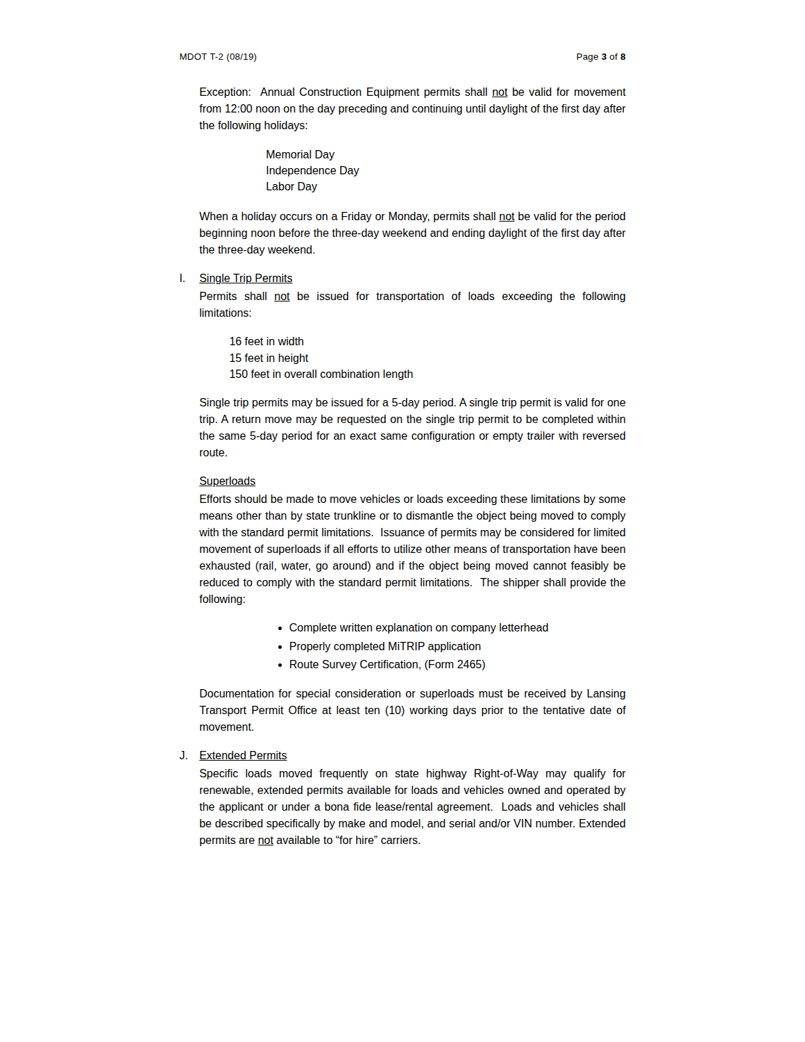MDOT T-2 (08/19) Page 3 of 8
Exception: Annual Construction Equipment permits shall not be valid for movement from 12:00 noon on the day preceding and continuing until daylight of the first day after the following holidays:
Memorial Day
Independence Day
Labor Day
When a holiday occurs on a Friday or Monday, permits shall not be valid for the period beginning noon before the three-day weekend and ending daylight of the first day after the three-day weekend.
I.
Single Trip Permits
Permits shall not be issued for transportation of loads exceeding the following limitations:
16 feet in width
15 feet in height
150 feet in overall combination length
Single trip permits may be issued for a 5-day period. A single trip permit is valid for one trip. A return move may be requested on the single trip permit to be completed within the same 5-day period for an exact same configuration or empty trailer with reversed route.
Superloads
Efforts should be made to move vehicles or loads exceeding these limitations by some means other than by state trunkline or to dismantle the object being moved to comply with the standard permit limitations. Issuance of permits may be considered for limited movement of superloads if all efforts to utilize other means of transportation have been exhausted (rail, water, go around) and if the object being moved cannot feasibly be reduced to comply with the standard permit limitations. The shipper shall provide the following:
Complete written explanation on company letterhead
Properly completed MiTRIP application
Route Survey Certification, (Form 2465)
Documentation for special consideration or superloads must be received by Lansing Transport Permit Office at least ten (10) working days prior to the tentative date of movement.
J.
Extended Permits
Specific loads moved frequently on state highway Right-of-Way may qualify for renewable, extended permits available for loads and vehicles owned and operated by the applicant or under a bona fide lease/rental agreement. Loads and vehicles shall be described specifically by make and model, and serial and/or VIN number. Extended permits are not available to “for hire” carriers.